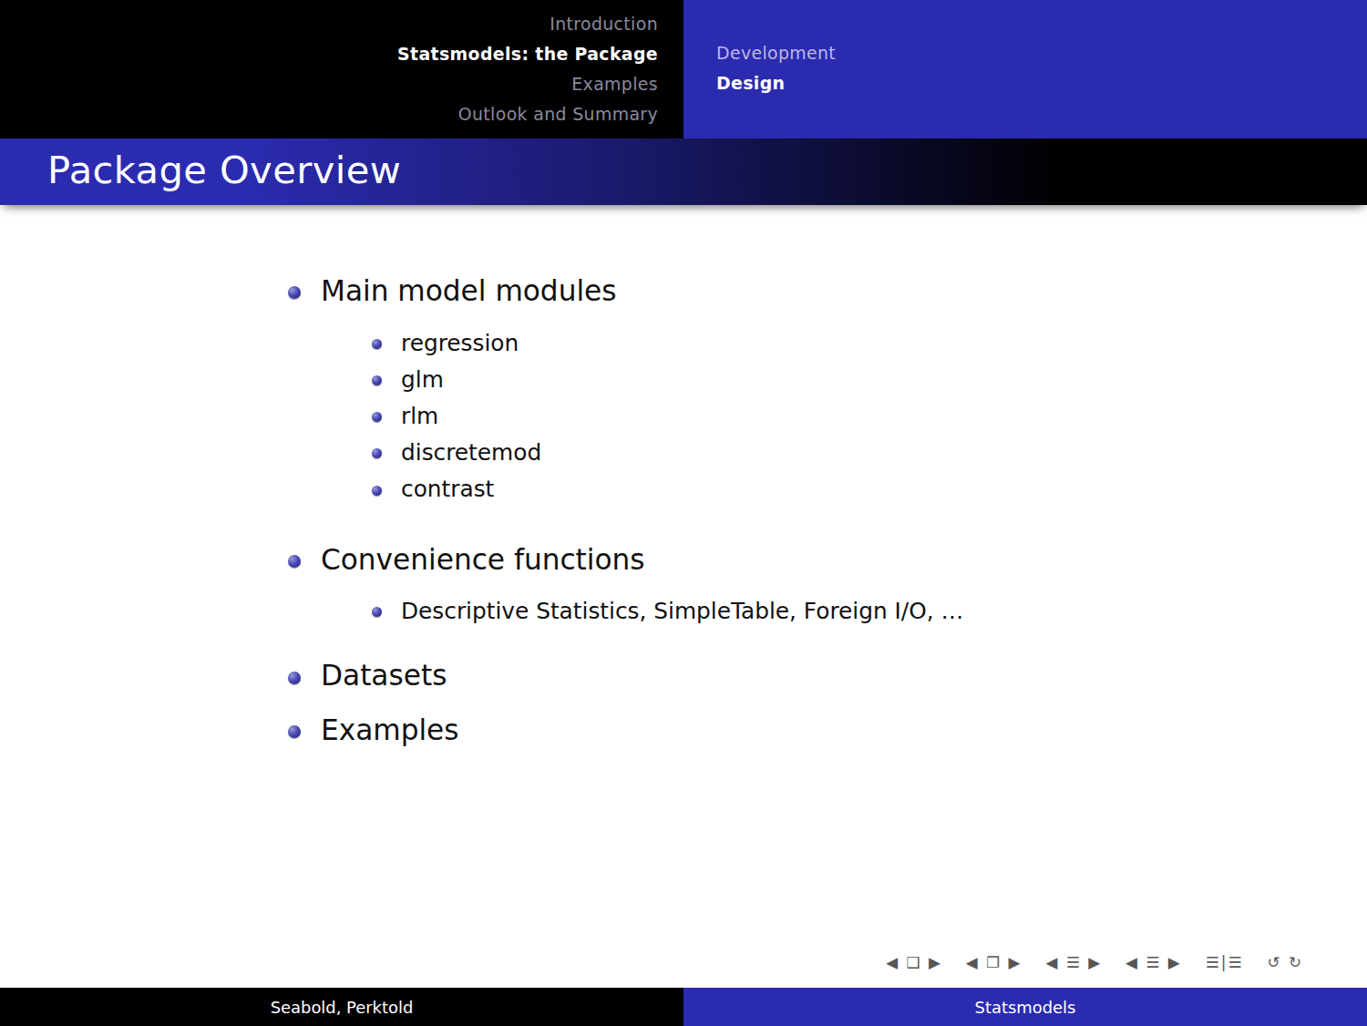Introduction
Statsmodels: the Package
Examples
Outlook and Summary
Development
Design
Package Overview
Main model modules
regression
glm
rlm
discretemod
contrast
Convenience functions
Descriptive Statistics, SimpleTable, Foreign I/O, …
Datasets
Examples
◀ ❑ ▶ ◀ ❐ ▶ ◀ ☰ ▶ ◀ ☰ ▶ ☰|☰ ↺ ↻
Seabold, Perktold
Statsmodels